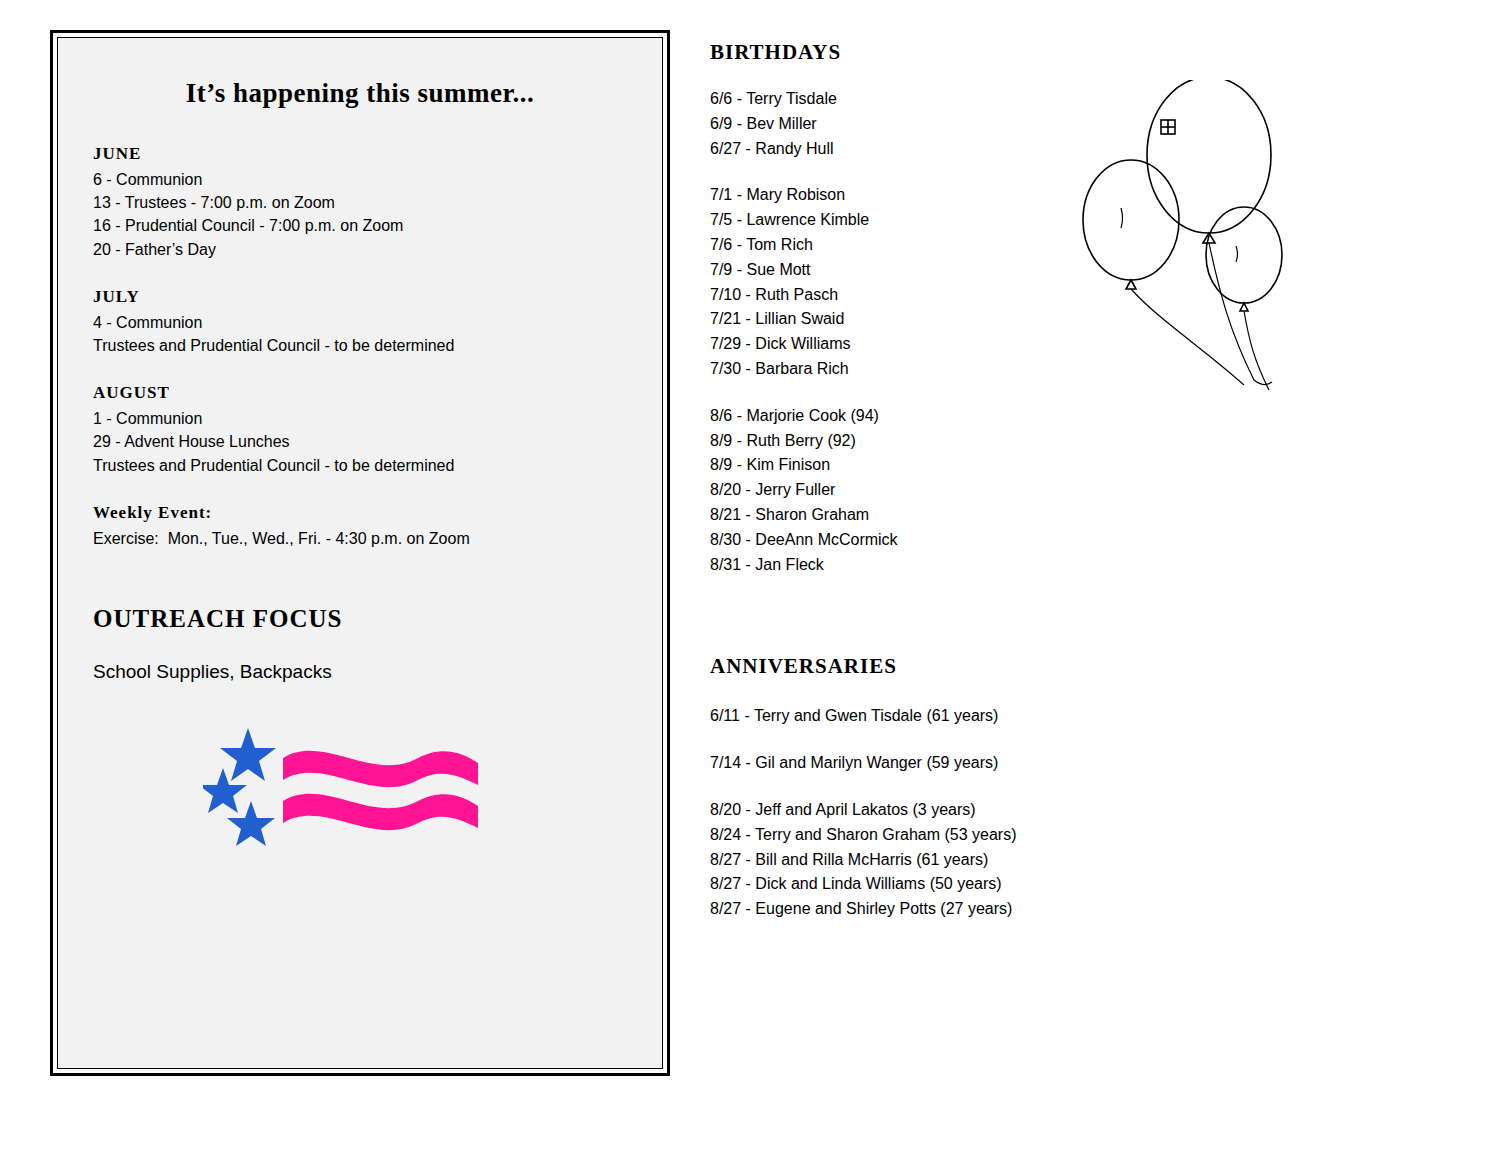It’s happening this summer...
JUNE
6 - Communion
13 - Trustees - 7:00 p.m. on Zoom
16 - Prudential Council - 7:00 p.m. on Zoom
20 - Father’s Day
JULY
4 - Communion
Trustees and Prudential Council - to be determined
AUGUST
1 - Communion
29 - Advent House Lunches
Trustees and Prudential Council - to be determined
Weekly Event:
Exercise: Mon., Tue., Wed., Fri. - 4:30 p.m. on Zoom
OUTREACH FOCUS
School Supplies, Backpacks
BIRTHDAYS
6/6 - Terry Tisdale
6/9 - Bev Miller
6/27 - Randy Hull
7/1 - Mary Robison
7/5 - Lawrence Kimble
7/6 - Tom Rich
7/9 - Sue Mott
7/10 - Ruth Pasch
7/21 - Lillian Swaid
7/29 - Dick Williams
7/30 - Barbara Rich
8/6 - Marjorie Cook (94)
8/9 - Ruth Berry (92)
8/9 - Kim Finison
8/20 - Jerry Fuller
8/21 - Sharon Graham
8/30 - DeeAnn McCormick
8/31 - Jan Fleck
ANNIVERSARIES
6/11 - Terry and Gwen Tisdale (61 years)
7/14 - Gil and Marilyn Wanger (59 years)
8/20 - Jeff and April Lakatos (3 years)
8/24 - Terry and Sharon Graham (53 years)
8/27 - Bill and Rilla McHarris (61 years)
8/27 - Dick and Linda Williams (50 years)
8/27 - Eugene and Shirley Potts (27 years)